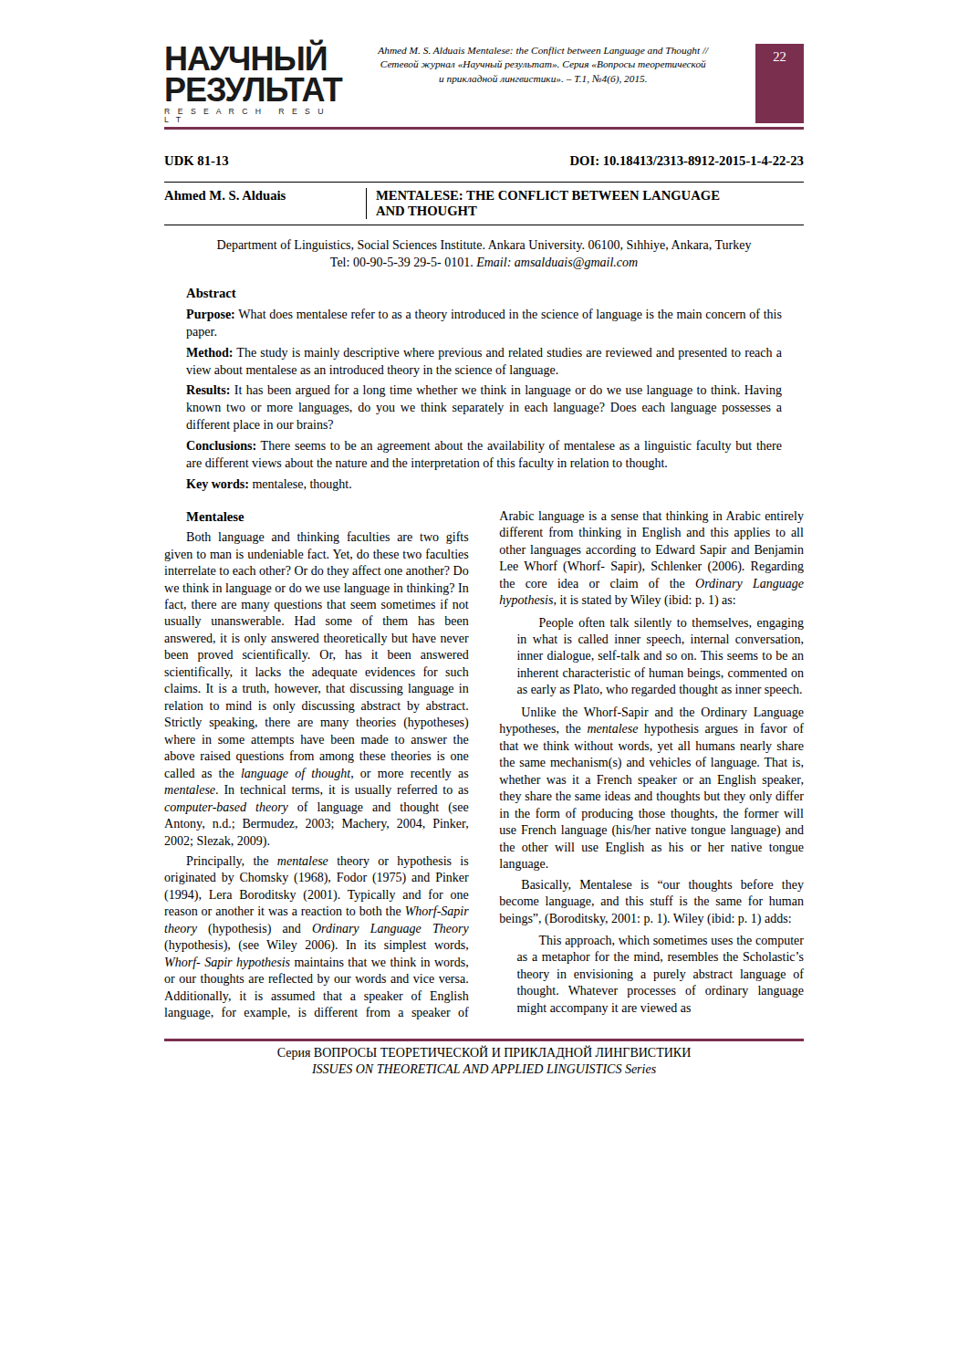НАУЧНЫЙ РЕЗУЛЬТАТ R E S E A R C H R E S U L T
Ahmed M. S. Alduais Mentalese: the Conflict between Language and Thought //
Сетевой журнал «Научный результат». Серия «Вопросы теоретической
и прикладной лингвистики». – Т.1, №4(6), 2015.
22
UDK 81-13
DOI: 10.18413/2313-8912-2015-1-4-22-23
Ahmed M. S. Alduais
Mentalese: The Conflict between Language
and Thought
Department of Linguistics, Social Sciences Institute. Ankara University. 06100, Sıhhiye, Ankara, Turkey
Tel: 00-90-5-39 29-5- 0101. Email: amsalduais@gmail.com
Abstract
Purpose: What does mentalese refer to as a theory introduced in the science of language is the main concern of this paper.
Method: The study is mainly descriptive where previous and related studies are reviewed and presented to reach a view about mentalese as an introduced theory in the science of language.
Results: It has been argued for a long time whether we think in language or do we use language to think. Having known two or more languages, do you we think separately in each language? Does each language possesses a different place in our brains?
Conclusions: There seems to be an agreement about the availability of mentalese as a linguistic faculty but there are different views about the nature and the interpretation of this faculty in relation to thought.
Key words: mentalese, thought.
Mentalese
Both language and thinking faculties are two gifts given to man is undeniable fact. Yet, do these two faculties interrelate to each other? Or do they affect one another? Do we think in language or do we use language in thinking? In fact, there are many questions that seem sometimes if not usually unanswerable. Had some of them has been answered, it is only answered theoretically but have never been proved scientifically. Or, has it been answered scientifically, it lacks the adequate evidences for such claims. It is a truth, however, that discussing language in relation to mind is only discussing abstract by abstract. Strictly speaking, there are many theories (hypotheses) where in some attempts have been made to answer the above raised questions from among these theories is one called as the language of thought, or more recently as mentalese. In technical terms, it is usually referred to as computer-based theory of language and thought (see Antony, n.d.; Bermudez, 2003; Machery, 2004, Pinker, 2002; Slezak, 2009).
Principally, the mentalese theory or hypothesis is originated by Chomsky (1968), Fodor (1975) and Pinker (1994), Lera Boroditsky (2001). Typically and for one reason or another it was a reaction to both the Whorf-Sapir theory (hypothesis) and Ordinary Language Theory (hypothesis), (see Wiley 2006). In its simplest words, Whorf- Sapir hypothesis maintains that we think in words, or our thoughts are reflected by our words and vice versa. Additionally, it is assumed that a speaker of English language, for example, is different from a speaker of Arabic language is a sense that thinking in Arabic entirely different from thinking in English and this applies to all other languages according to Edward Sapir and Benjamin Lee Whorf (Whorf- Sapir), Schlenker (2006). Regarding the core idea or claim of the Ordinary Language hypothesis, it is stated by Wiley (ibid: p. 1) as:
People often talk silently to themselves, engaging in what is called inner speech, internal conversation, inner dialogue, self-talk and so on. This seems to be an inherent characteristic of human beings, commented on as early as Plato, who regarded thought as inner speech.
Unlike the Whorf-Sapir and the Ordinary Language hypotheses, the mentalese hypothesis argues in favor of that we think without words, yet all humans nearly share the same mechanism(s) and vehicles of language. That is, whether was it a French speaker or an English speaker, they share the same ideas and thoughts but they only differ in the form of producing those thoughts, the former will use French language (his/her native tongue language) and the other will use English as his or her native tongue language.
Basically, Mentalese is “our thoughts before they become language, and this stuff is the same for human beings”, (Boroditsky, 2001: p. 1). Wiley (ibid: p. 1) adds:
This approach, which sometimes uses the computer as a metaphor for the mind, resembles the Scholastic’s theory in envisioning a purely abstract language of thought. Whatever processes of ordinary language might accompany it are viewed as
Серия ВОПРОСЫ ТЕОРЕТИЧЕСКОЙ И ПРИКЛАДНОЙ ЛИНГВИСТИКИ
ISSUES ON THEORETICAL AND APPLIED LINGUISTICS Series